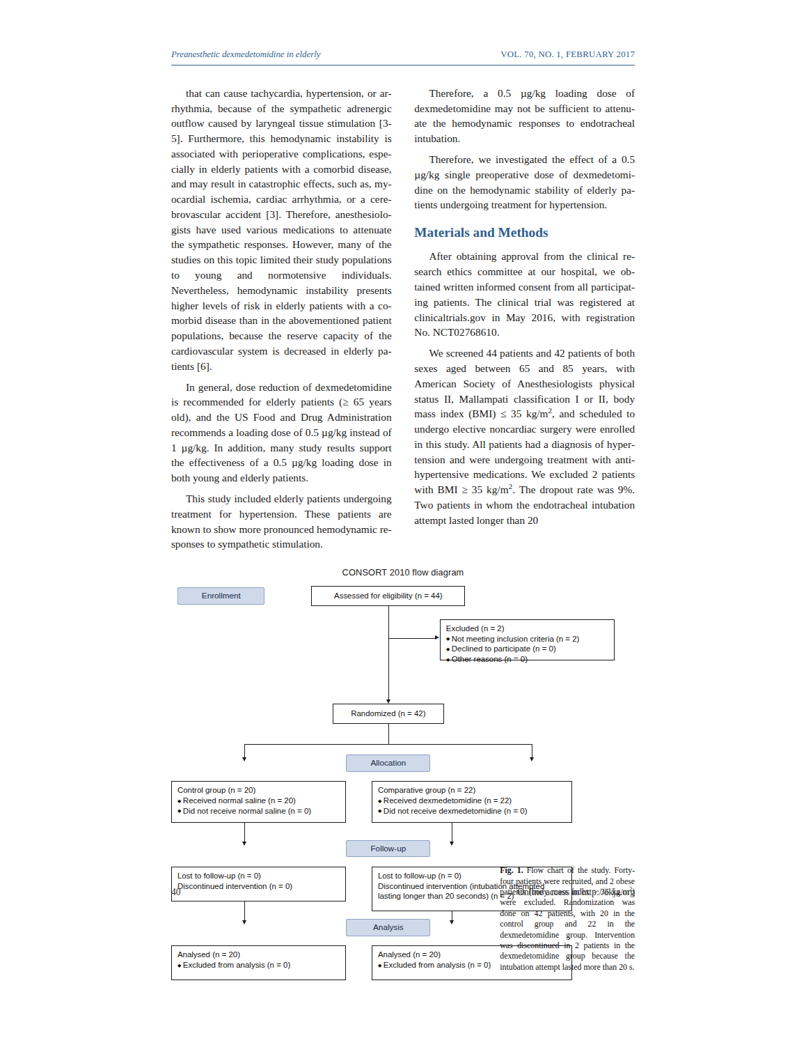Preanesthetic dexmedetomidine in elderly
VOL. 70, NO. 1, FEBRUARY 2017
that can cause tachycardia, hypertension, or arrhythmia, because of the sympathetic adrenergic outflow caused by laryngeal tissue stimulation [3-5]. Furthermore, this hemodynamic instability is associated with perioperative complications, especially in elderly patients with a comorbid disease, and may result in catastrophic effects, such as, myocardial ischemia, cardiac arrhythmia, or a cerebrovascular accident [3]. Therefore, anesthesiologists have used various medications to attenuate the sympathetic responses. However, many of the studies on this topic limited their study populations to young and normotensive individuals. Nevertheless, hemodynamic instability presents higher levels of risk in elderly patients with a comorbid disease than in the abovementioned patient populations, because the reserve capacity of the cardiovascular system is decreased in elderly patients [6].
In general, dose reduction of dexmedetomidine is recommended for elderly patients (≥ 65 years old), and the US Food and Drug Administration recommends a loading dose of 0.5 µg/kg instead of 1 µg/kg. In addition, many study results support the effectiveness of a 0.5 µg/kg loading dose in both young and elderly patients.
This study included elderly patients undergoing treatment for hypertension. These patients are known to show more pronounced hemodynamic responses to sympathetic stimulation.
Therefore, a 0.5 µg/kg loading dose of dexmedetomidine may not be sufficient to attenuate the hemodynamic responses to endotracheal intubation.
Therefore, we investigated the effect of a 0.5 µg/kg single preoperative dose of dexmedetomidine on the hemodynamic stability of elderly patients undergoing treatment for hypertension.
Materials and Methods
After obtaining approval from the clinical research ethics committee at our hospital, we obtained written informed consent from all participating patients. The clinical trial was registered at clinicaltrials.gov in May 2016, with registration No. NCT02768610.
We screened 44 patients and 42 patients of both sexes aged between 65 and 85 years, with American Society of Anesthesiologists physical status II, Mallampati classification I or II, body mass index (BMI) ≤ 35 kg/m2, and scheduled to undergo elective noncardiac surgery were enrolled in this study. All patients had a diagnosis of hypertension and were undergoing treatment with antihypertensive medications. We excluded 2 patients with BMI ≥ 35 kg/m2. The dropout rate was 9%. Two patients in whom the endotracheal intubation attempt lasted longer than 20
CONSORT 2010 flow diagram
Enrollment
Assessed for eligibility (n = 44)
Excluded (n = 2) Not meeting inclusion criteria (n = 2) Declined to participate (n = 0) Other reasons (n = 0)
Randomized (n = 42)
Allocation
Control group (n = 20) Received normal saline (n = 20) Did not receive normal saline (n = 0)
Comparative group (n = 22) Received dexmedetomidine (n = 22) Did not receive dexmedetomidine (n = 0)
Follow-up
Lost to follow-up (n = 0)
Discontinued intervention (n = 0)
Lost to follow-up (n = 0)
Discontinued intervention (intubation attempted lasting longer than 20 seconds) (n = 2)
Analysis
Analysed (n = 20) Excluded from analysis (n = 0)
Analysed (n = 20) Excluded from analysis (n = 0)
Fig. 1. Flow chart of the study. Forty-four patients were recruited, and 2 obese patients (body mass index > 35 kg/m2) were excluded. Randomization was done on 42 patients, with 20 in the control group and 22 in the dexmedetomidine group. Intervention was discontinued in 2 patients in the dexmedetomidine group because the intubation attempt lasted more than 20 s.
40
Online access in http://ekja.org